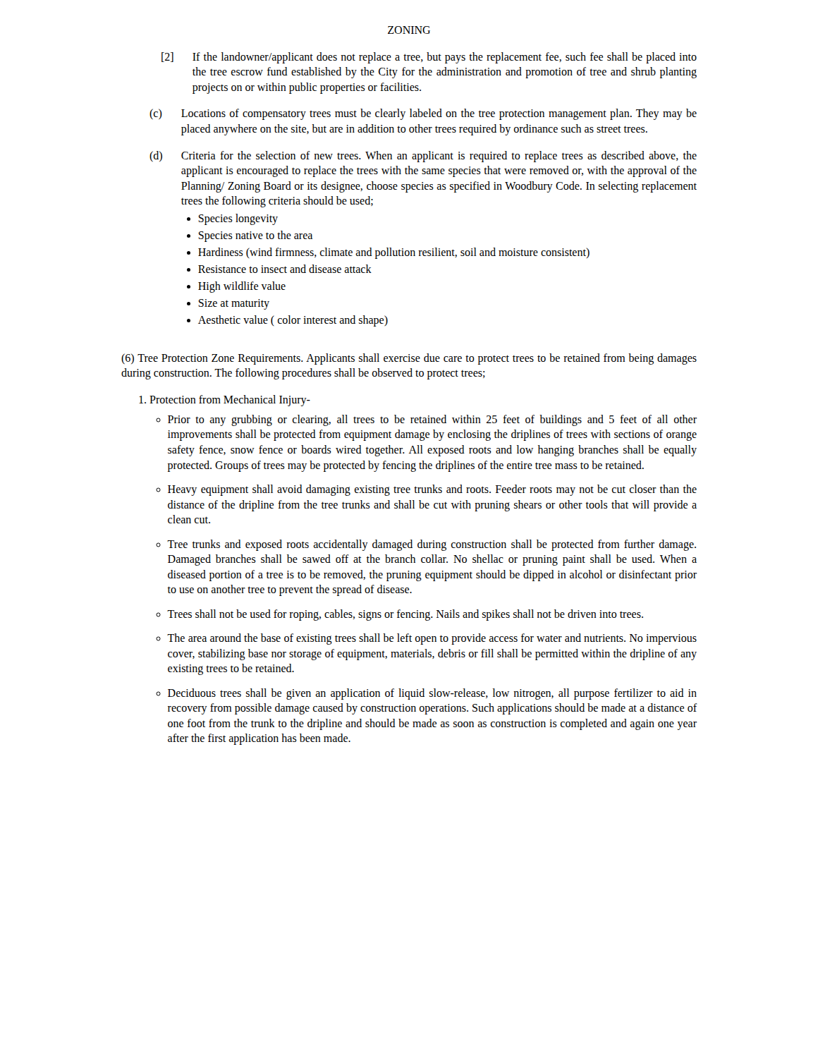ZONING
[2] If the landowner/applicant does not replace a tree, but pays the replacement fee, such fee shall be placed into the tree escrow fund established by the City for the administration and promotion of tree and shrub planting projects on or within public properties or facilities.
(c) Locations of compensatory trees must be clearly labeled on the tree protection management plan. They may be placed anywhere on the site, but are in addition to other trees required by ordinance such as street trees.
(d) Criteria for the selection of new trees. When an applicant is required to replace trees as described above, the applicant is encouraged to replace the trees with the same species that were removed or, with the approval of the Planning/ Zoning Board or its designee, choose species as specified in Woodbury Code. In selecting replacement trees the following criteria should be used;
Species longevity
Species native to the area
Hardiness (wind firmness, climate and pollution resilient, soil and moisture consistent)
Resistance to insect and disease attack
High wildlife value
Size at maturity
Aesthetic value ( color interest and shape)
(6) Tree Protection Zone Requirements. Applicants shall exercise due care to protect trees to be retained from being damages during construction. The following procedures shall be observed to protect trees;
Protection from Mechanical Injury-
Prior to any grubbing or clearing, all trees to be retained within 25 feet of buildings and 5 feet of all other improvements shall be protected from equipment damage by enclosing the driplines of trees with sections of orange safety fence, snow fence or boards wired together. All exposed roots and low hanging branches shall be equally protected. Groups of trees may be protected by fencing the driplines of the entire tree mass to be retained.
Heavy equipment shall avoid damaging existing tree trunks and roots. Feeder roots may not be cut closer than the distance of the dripline from the tree trunks and shall be cut with pruning shears or other tools that will provide a clean cut.
Tree trunks and exposed roots accidentally damaged during construction shall be protected from further damage. Damaged branches shall be sawed off at the branch collar. No shellac or pruning paint shall be used. When a diseased portion of a tree is to be removed, the pruning equipment should be dipped in alcohol or disinfectant prior to use on another tree to prevent the spread of disease.
Trees shall not be used for roping, cables, signs or fencing. Nails and spikes shall not be driven into trees.
The area around the base of existing trees shall be left open to provide access for water and nutrients. No impervious cover, stabilizing base nor storage of equipment, materials, debris or fill shall be permitted within the dripline of any existing trees to be retained.
Deciduous trees shall be given an application of liquid slow-release, low nitrogen, all purpose fertilizer to aid in recovery from possible damage caused by construction operations. Such applications should be made at a distance of one foot from the trunk to the dripline and should be made as soon as construction is completed and again one year after the first application has been made.